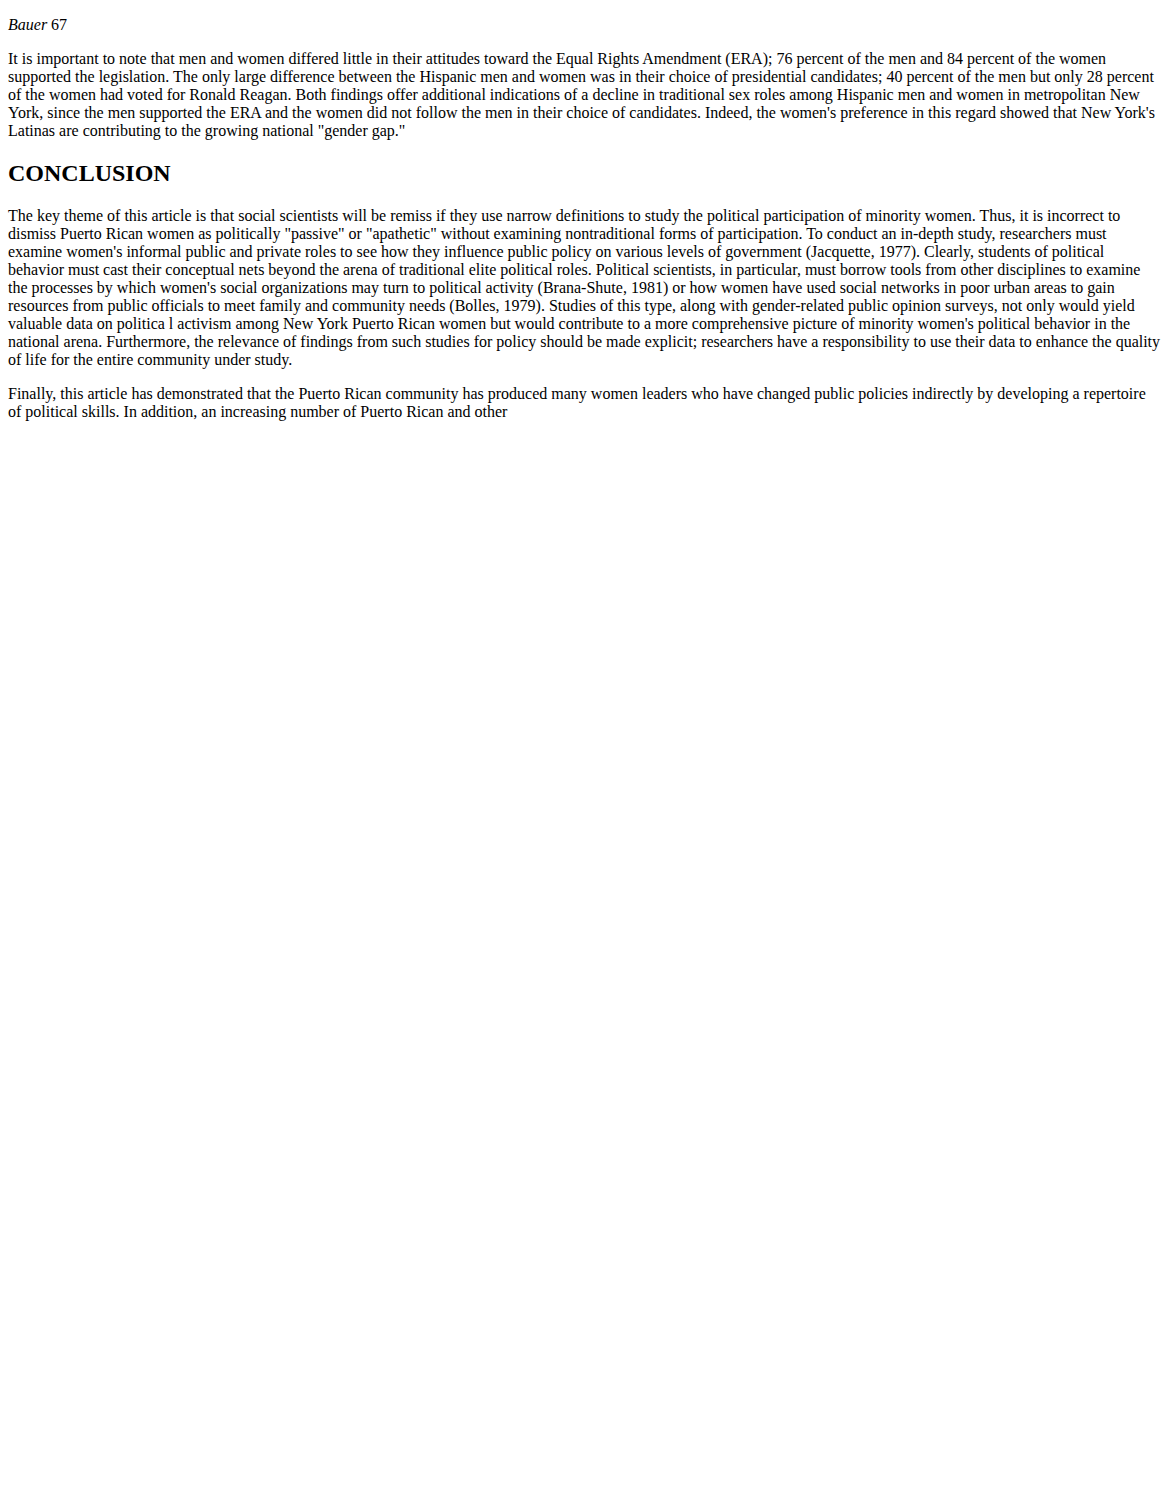Bauer 67
It is important to note that men and women differed little in their attitudes toward the Equal Rights Amendment (ERA); 76 percent of the men and 84 percent of the women supported the legislation. The only large difference between the Hispanic men and women was in their choice of presidential candidates; 40 percent of the men but only 28 percent of the women had voted for Ronald Reagan. Both findings offer additional indications of a decline in traditional sex roles among Hispanic men and women in metropolitan New York, since the men supported the ERA and the women did not follow the men in their choice of candidates. Indeed, the women's preference in this regard showed that New York's Latinas are contributing to the growing national "gender gap."
CONCLUSION
The key theme of this article is that social scientists will be remiss if they use narrow definitions to study the political participation of minority women. Thus, it is incorrect to dismiss Puerto Rican women as politically "passive" or "apathetic" without examining nontraditional forms of participation. To conduct an in-depth study, researchers must examine women's informal public and private roles to see how they influence public policy on various levels of government (Jacquette, 1977). Clearly, students of political behavior must cast their conceptual nets beyond the arena of traditional elite political roles. Political scientists, in particular, must borrow tools from other disciplines to examine the processes by which women's social organizations may turn to political activity (Brana-Shute, 1981) or how women have used social networks in poor urban areas to gain resources from public officials to meet family and community needs (Bolles, 1979). Studies of this type, along with gender-related public opinion surveys, not only would yield valuable data on politica l activism among New York Puerto Rican women but would contribute to a more comprehensive picture of minority women's political behavior in the national arena. Furthermore, the relevance of findings from such studies for policy should be made explicit; researchers have a responsibility to use their data to enhance the quality of life for the entire community under study.
Finally, this article has demonstrated that the Puerto Rican community has produced many women leaders who have changed public policies indirectly by developing a repertoire of political skills. In addition, an increasing number of Puerto Rican and other